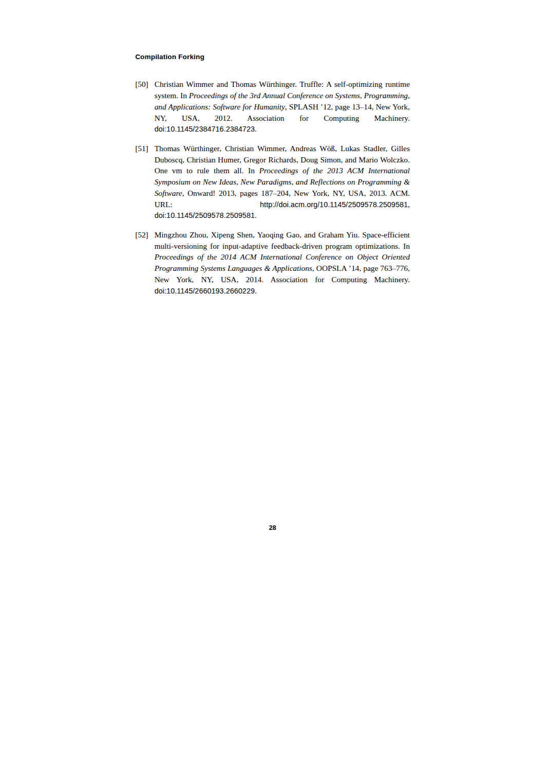Compilation Forking
[50] Christian Wimmer and Thomas Würthinger. Truffle: A self-optimizing runtime system. In Proceedings of the 3rd Annual Conference on Systems, Programming, and Applications: Software for Humanity, SPLASH ’12, page 13–14, New York, NY, USA, 2012. Association for Computing Machinery. doi:10.1145/2384716.2384723.
[51] Thomas Würthinger, Christian Wimmer, Andreas Wöß, Lukas Stadler, Gilles Duboscq, Christian Humer, Gregor Richards, Doug Simon, and Mario Wolczko. One vm to rule them all. In Proceedings of the 2013 ACM International Symposium on New Ideas, New Paradigms, and Reflections on Programming & Software, Onward! 2013, pages 187–204, New York, NY, USA, 2013. ACM. URL: http://doi.acm.org/10.1145/2509578.2509581, doi:10.1145/2509578.2509581.
[52] Mingzhou Zhou, Xipeng Shen, Yaoqing Gao, and Graham Yiu. Space-efficient multi-versioning for input-adaptive feedback-driven program optimizations. In Proceedings of the 2014 ACM International Conference on Object Oriented Programming Systems Languages & Applications, OOPSLA ’14, page 763–776, New York, NY, USA, 2014. Association for Computing Machinery. doi:10.1145/2660193.2660229.
28